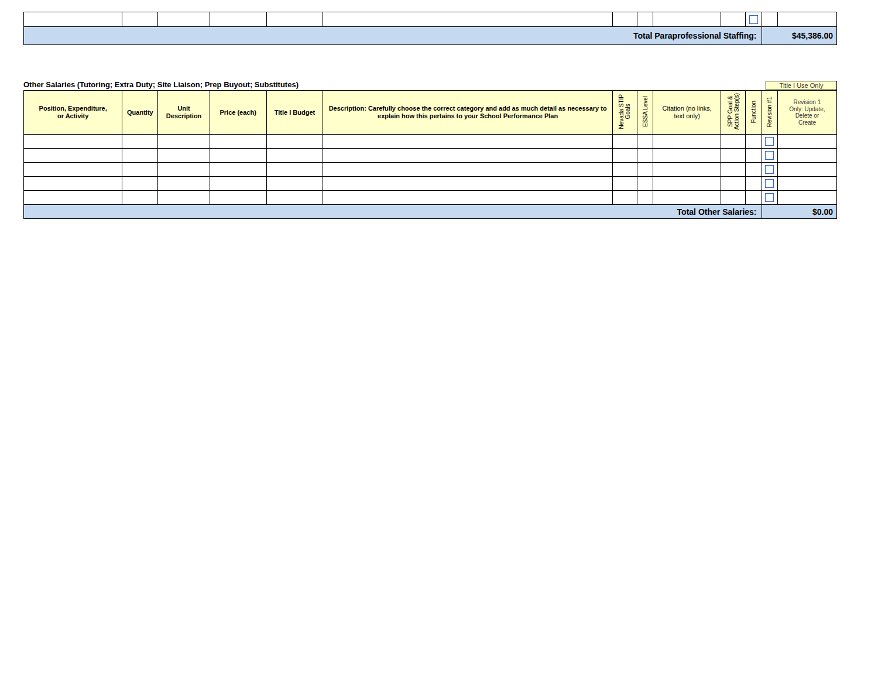| Total Paraprofessional Staffing: | $45,386.00 |
Other Salaries (Tutoring; Extra Duty; Site Liaison; Prep Buyout; Substitutes)
Title I Use Only
| Position, Expenditure, or Activity | Quantity | Unit Description | Price (each) | Title I Budget | Description: Carefully choose the correct category and add as much detail as necessary to explain how this pertains to your School Performance Plan | Nevada STIP Goals | ESSA Level | Citation (no links, text only) | SPP Goal & Action Step(s) | Function | Revision #1 | Revision 1 Only: Update, Delete or Create |
| --- | --- | --- | --- | --- | --- | --- | --- | --- | --- | --- | --- | --- |
| Total Other Salaries: | $0.00 |